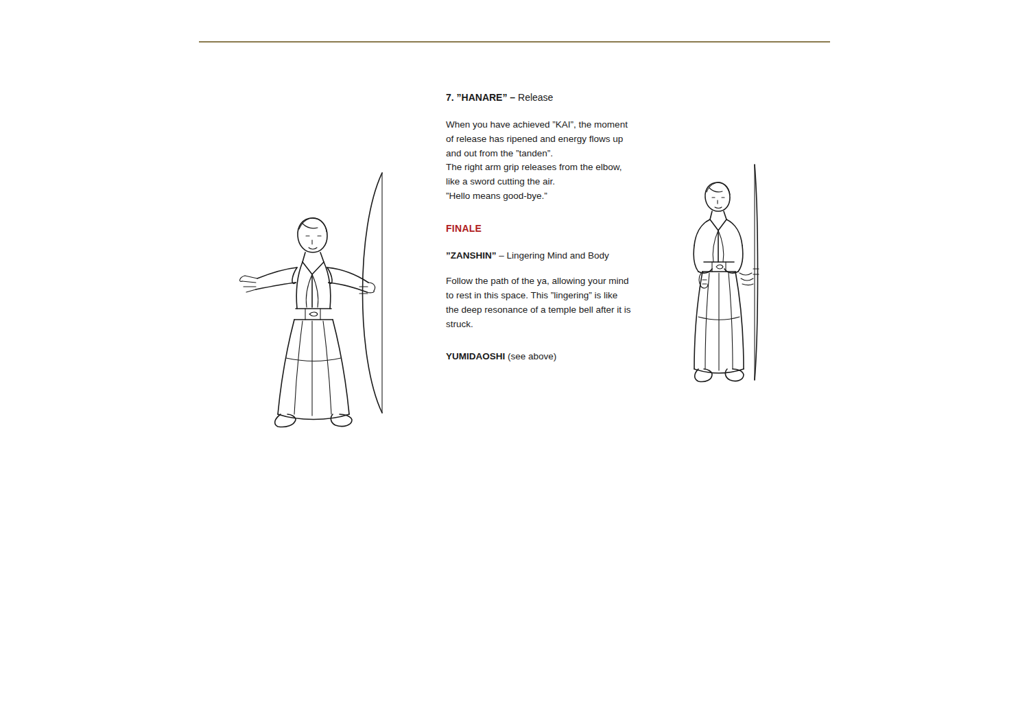7. ”HANARE” – Release
When you have achieved ”KAI”, the moment of release has ripened and energy flows up and out from the ”tanden”.
The right arm grip releases from the elbow, like a sword cutting the air.
”Hello means good-bye.”
FINALE
”ZANSHIN” – Lingering Mind and Body
Follow the path of the ya, allowing your mind to rest in this space. This ”lingering” is like the deep resonance of a temple bell after it is struck.
YUMIDAOSHI (see above)